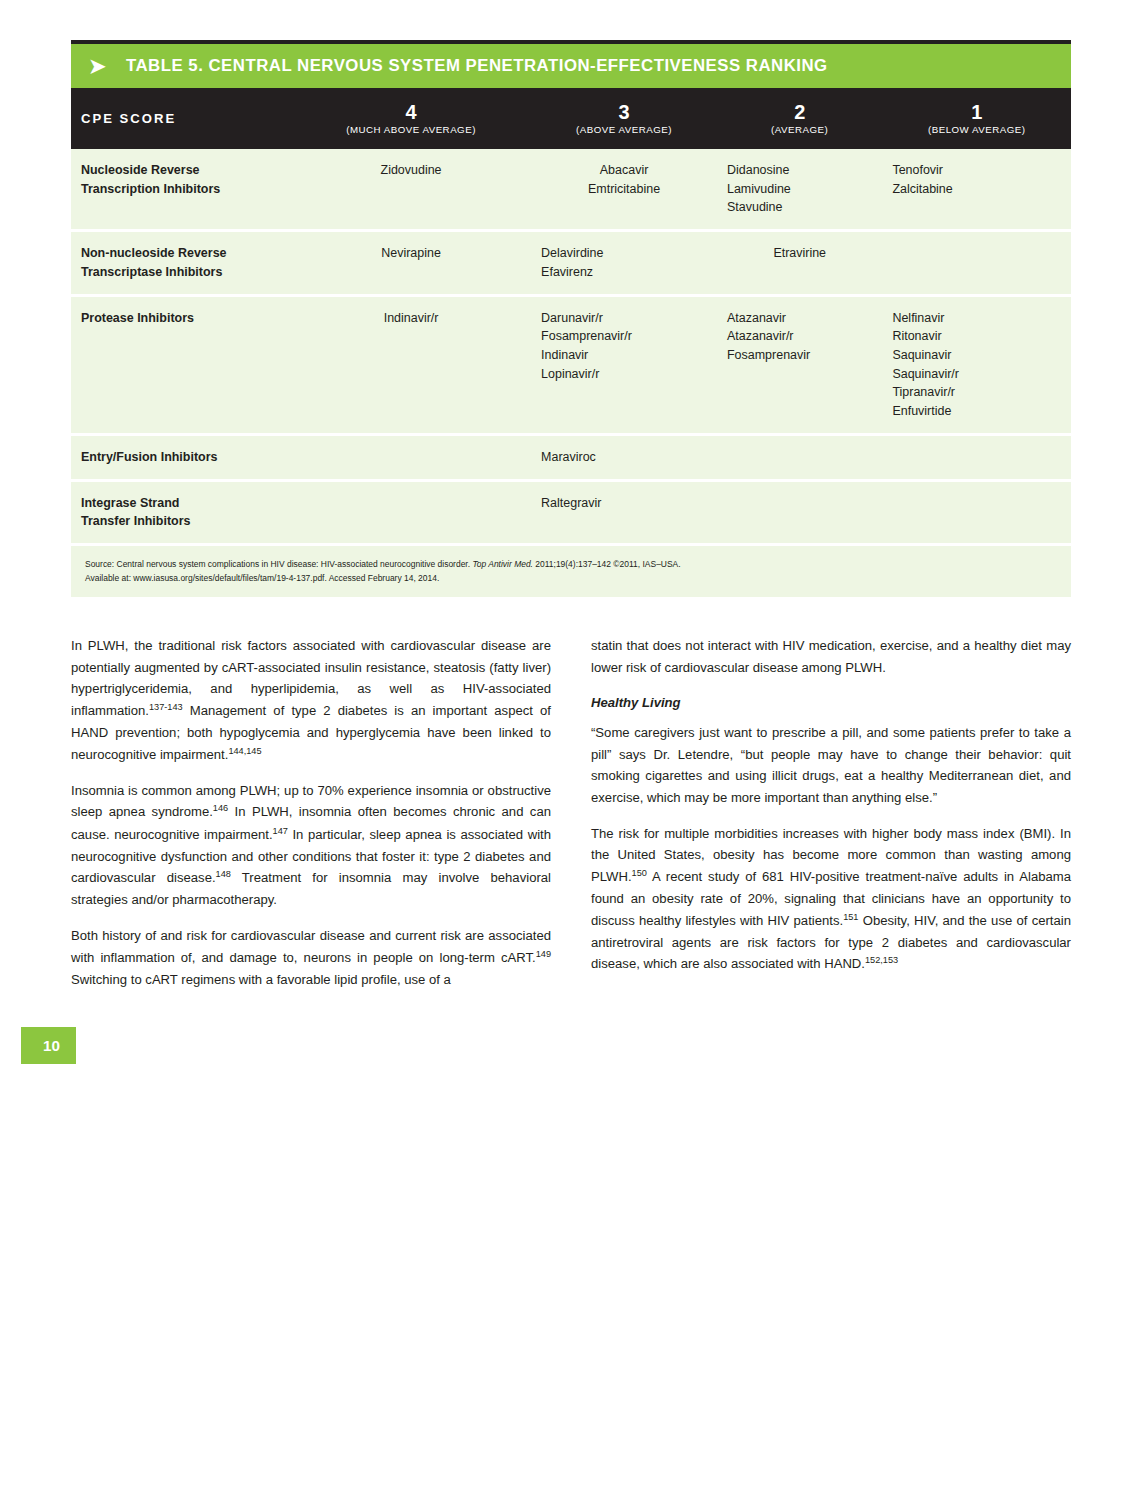➤TABLE 5. CENTRAL NERVOUS SYSTEM PENETRATION-EFFECTIVENESS RANKING
| CPE SCORE | 4 (MUCH ABOVE AVERAGE) | 3 (ABOVE AVERAGE) | 2 (AVERAGE) | 1 (BELOW AVERAGE) |
| --- | --- | --- | --- | --- |
| Nucleoside Reverse Transcription Inhibitors | Zidovudine | Abacavir Emtricitabine | Didanosine Lamivudine Stavudine | Tenofovir Zalcitabine |
| Non-nucleoside Reverse Transcriptase Inhibitors | Nevirapine | Delavirdine Efavirenz | Etravirine | |
| Protease Inhibitors | Indinavir/r | Darunavir/r Fosamprenavir/r Indinavir Lopinavir/r | Atazanavir Atazanavir/r Fosamprenavir | Nelfinavir Ritonavir Saquinavir Saquinavir/r Tipranavir/r Enfuvirtide |
| Entry/Fusion Inhibitors | | Maraviroc | | |
| Integrase Strand Transfer Inhibitors | | Raltegravir | | |
| Source: Central nervous system complications in HIV disease: HIV-associated neurocognitive disorder. Top Antivir Med. 2011;19(4):137–142 ©2011, IAS–USA. Available at: www.iasusa.org/sites/default/files/tam/19-4-137.pdf. Accessed February 14, 2014. |
In PLWH, the traditional risk factors associated with cardiovascular disease are potentially augmented by cART-associated insulin resistance, steatosis (fatty liver) hypertriglyceridemia, and hyperlipidemia, as well as HIV-associated inflammation.137-143 Management of type 2 diabetes is an important aspect of HAND prevention; both hypoglycemia and hyperglycemia have been linked to neurocognitive impairment.144,145
Insomnia is common among PLWH; up to 70% experience insomnia or obstructive sleep apnea syndrome.146 In PLWH, insomnia often becomes chronic and can cause. neurocognitive impairment.147 In particular, sleep apnea is associated with neurocognitive dysfunction and other conditions that foster it: type 2 diabetes and cardiovascular disease.148 Treatment for insomnia may involve behavioral strategies and/or pharmacotherapy.
Both history of and risk for cardiovascular disease and current risk are associated with inflammation of, and damage to, neurons in people on long-term cART.149 Switching to cART regimens with a favorable lipid profile, use of a
statin that does not interact with HIV medication, exercise, and a healthy diet may lower risk of cardiovascular disease among PLWH.
Healthy Living
“Some caregivers just want to prescribe a pill, and some patients prefer to take a pill” says Dr. Letendre, “but people may have to change their behavior: quit smoking cigarettes and using illicit drugs, eat a healthy Mediterranean diet, and exercise, which may be more important than anything else.”
The risk for multiple morbidities increases with higher body mass index (BMI). In the United States, obesity has become more common than wasting among PLWH.150 A recent study of 681 HIV-positive treatment-naïve adults in Alabama found an obesity rate of 20%, signaling that clinicians have an opportunity to discuss healthy lifestyles with HIV patients.151 Obesity, HIV, and the use of certain antiretroviral agents are risk factors for type 2 diabetes and cardiovascular disease, which are also associated with HAND.152,153
10